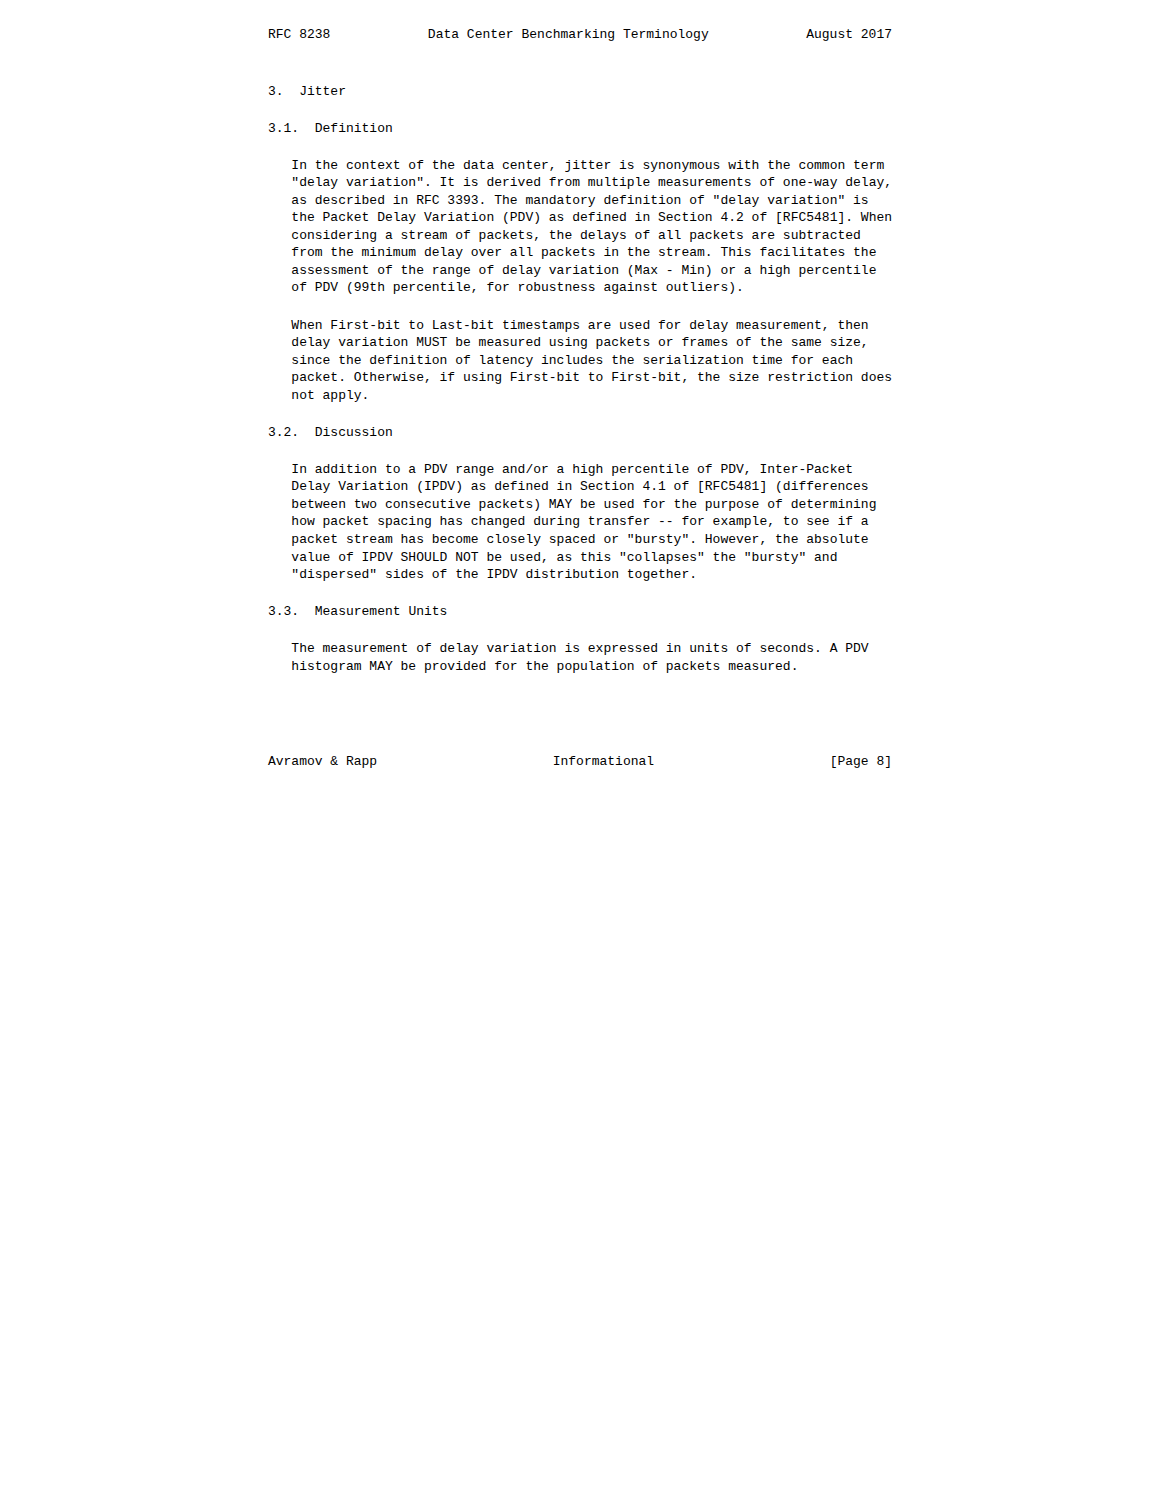RFC 8238 Data Center Benchmarking Terminology August 2017
3. Jitter
3.1. Definition
In the context of the data center, jitter is synonymous with the common term "delay variation". It is derived from multiple measurements of one-way delay, as described in RFC 3393. The mandatory definition of "delay variation" is the Packet Delay Variation (PDV) as defined in Section 4.2 of [RFC5481]. When considering a stream of packets, the delays of all packets are subtracted from the minimum delay over all packets in the stream. This facilitates the assessment of the range of delay variation (Max - Min) or a high percentile of PDV (99th percentile, for robustness against outliers).
When First-bit to Last-bit timestamps are used for delay measurement, then delay variation MUST be measured using packets or frames of the same size, since the definition of latency includes the serialization time for each packet. Otherwise, if using First-bit to First-bit, the size restriction does not apply.
3.2. Discussion
In addition to a PDV range and/or a high percentile of PDV, Inter-Packet Delay Variation (IPDV) as defined in Section 4.1 of [RFC5481] (differences between two consecutive packets) MAY be used for the purpose of determining how packet spacing has changed during transfer -- for example, to see if a packet stream has become closely spaced or "bursty". However, the absolute value of IPDV SHOULD NOT be used, as this "collapses" the "bursty" and "dispersed" sides of the IPDV distribution together.
3.3. Measurement Units
The measurement of delay variation is expressed in units of seconds. A PDV histogram MAY be provided for the population of packets measured.
Avramov & Rapp Informational [Page 8]